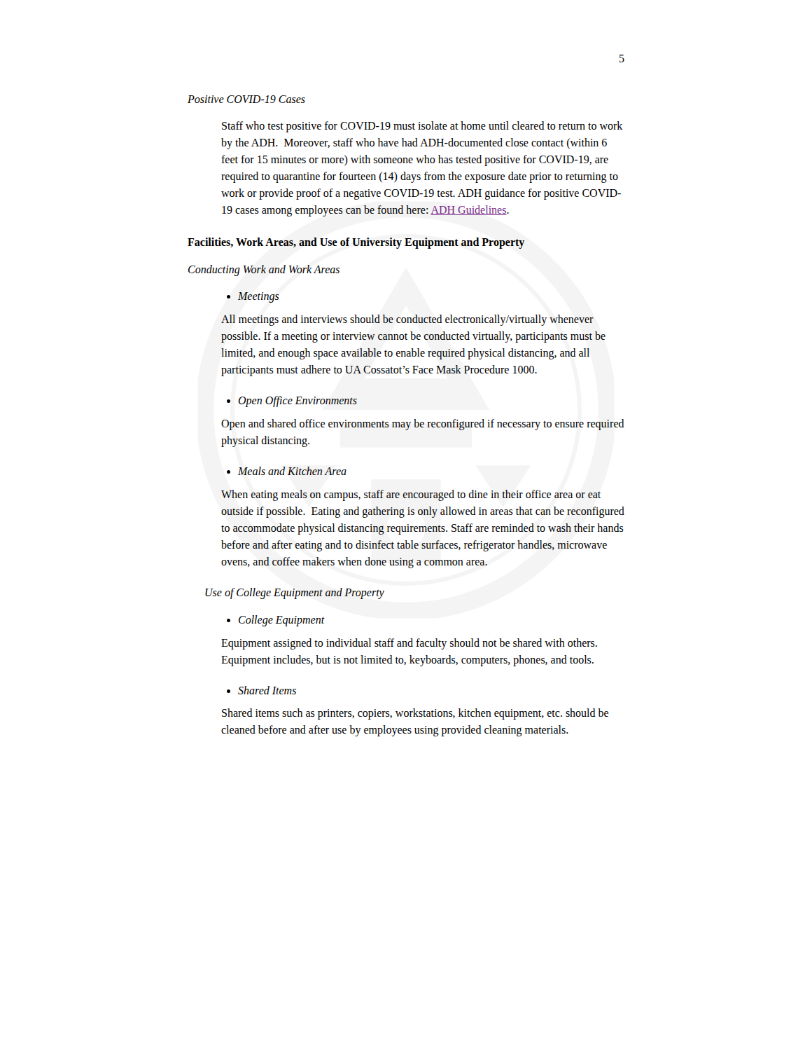5
Positive COVID-19 Cases
Staff who test positive for COVID-19 must isolate at home until cleared to return to work by the ADH. Moreover, staff who have had ADH-documented close contact (within 6 feet for 15 minutes or more) with someone who has tested positive for COVID-19, are required to quarantine for fourteen (14) days from the exposure date prior to returning to work or provide proof of a negative COVID-19 test. ADH guidance for positive COVID-19 cases among employees can be found here: ADH Guidelines.
Facilities, Work Areas, and Use of University Equipment and Property
Conducting Work and Work Areas
Meetings
All meetings and interviews should be conducted electronically/virtually whenever possible. If a meeting or interview cannot be conducted virtually, participants must be limited, and enough space available to enable required physical distancing, and all participants must adhere to UA Cossatot’s Face Mask Procedure 1000.
Open Office Environments
Open and shared office environments may be reconfigured if necessary to ensure required physical distancing.
Meals and Kitchen Area
When eating meals on campus, staff are encouraged to dine in their office area or eat outside if possible. Eating and gathering is only allowed in areas that can be reconfigured to accommodate physical distancing requirements. Staff are reminded to wash their hands before and after eating and to disinfect table surfaces, refrigerator handles, microwave ovens, and coffee makers when done using a common area.
Use of College Equipment and Property
College Equipment
Equipment assigned to individual staff and faculty should not be shared with others. Equipment includes, but is not limited to, keyboards, computers, phones, and tools.
Shared Items
Shared items such as printers, copiers, workstations, kitchen equipment, etc. should be cleaned before and after use by employees using provided cleaning materials.